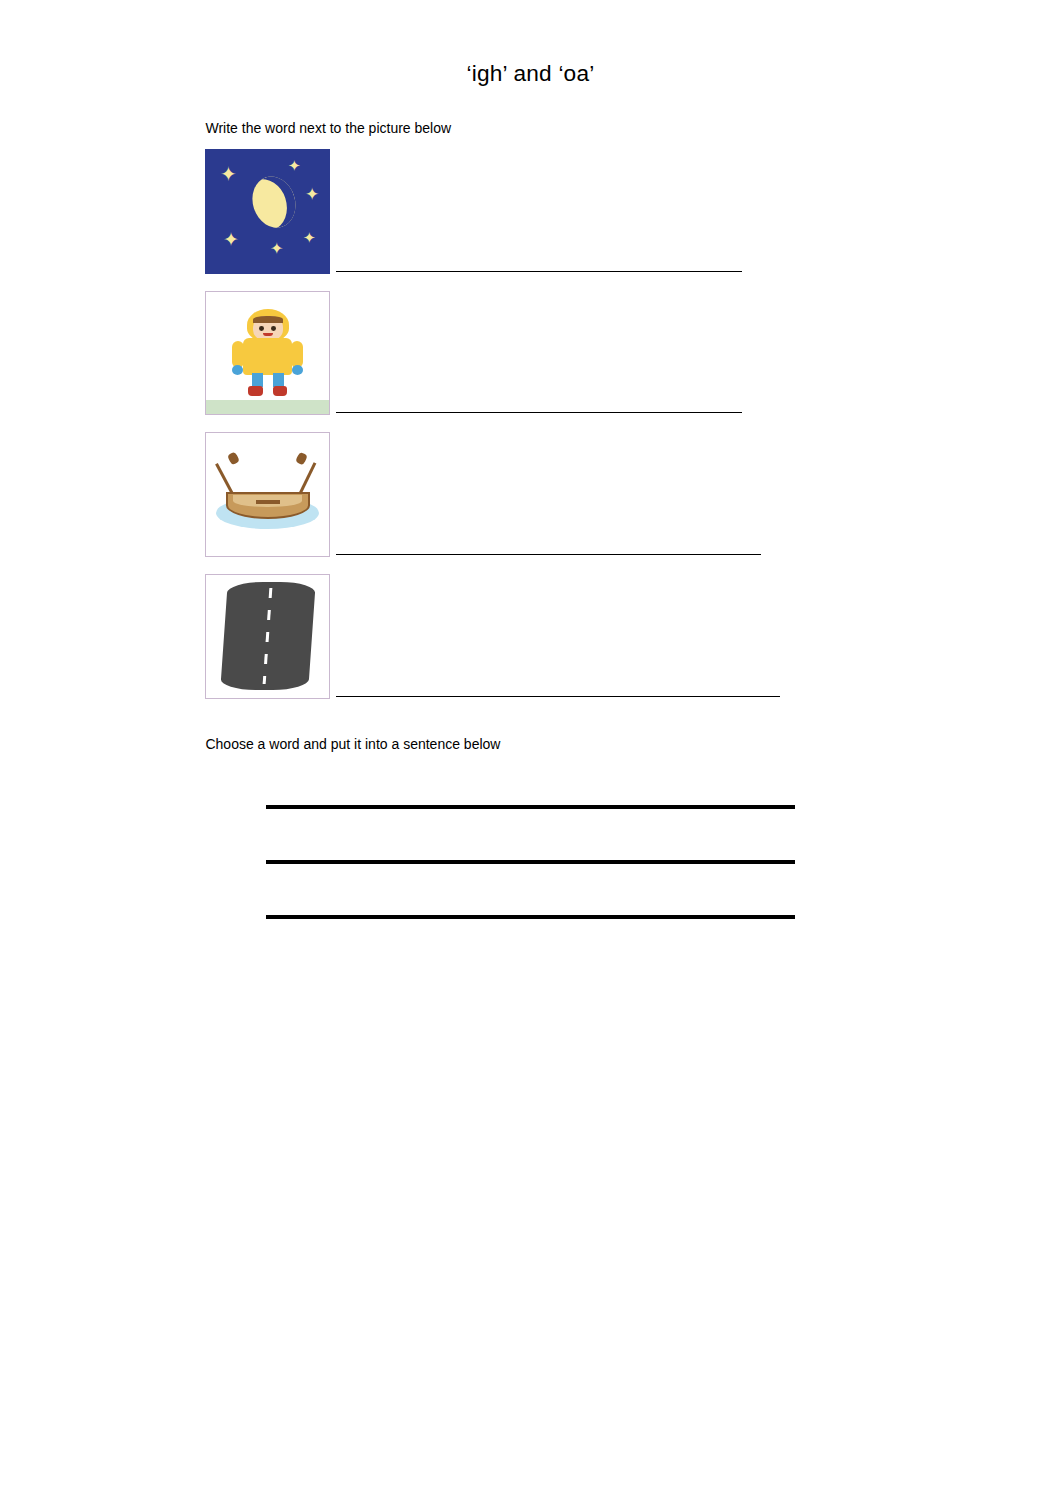‘igh’ and ‘oa’
Write the word next to the picture below
✦
✦
✦
✦
✦
✦
Choose a word and put it into a sentence below